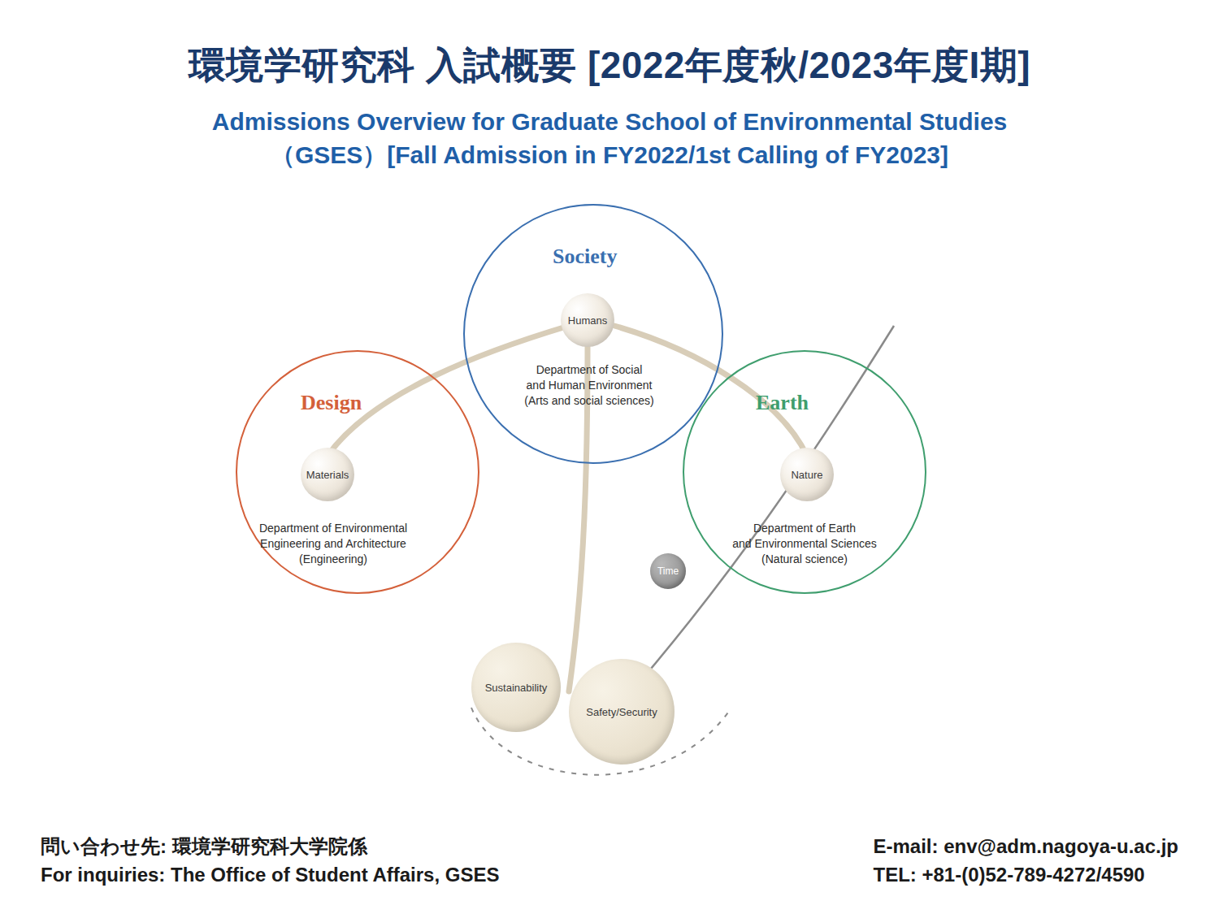環境学研究科 入試概要 [2022年度秋/2023年度I期]
Admissions Overview for Graduate School of Environmental Studies
（GSES）[Fall Admission in FY2022/1st Calling of FY2023]
Design
Society
Earth
Humans
Materials
Nature
Time
Sustainability
Safety/Security
Department of Social
and Human Environment
(Arts and social sciences)
Department of Environmental
Engineering and Architecture
(Engineering)
Department of Earth
and Environmental Sciences
(Natural science)
問い合わせ先: 環境学研究科大学院係
For inquiries: The Office of Student Affairs, GSES
E-mail: env@adm.nagoya-u.ac.jp
TEL: +81-(0)52-789-4272/4590